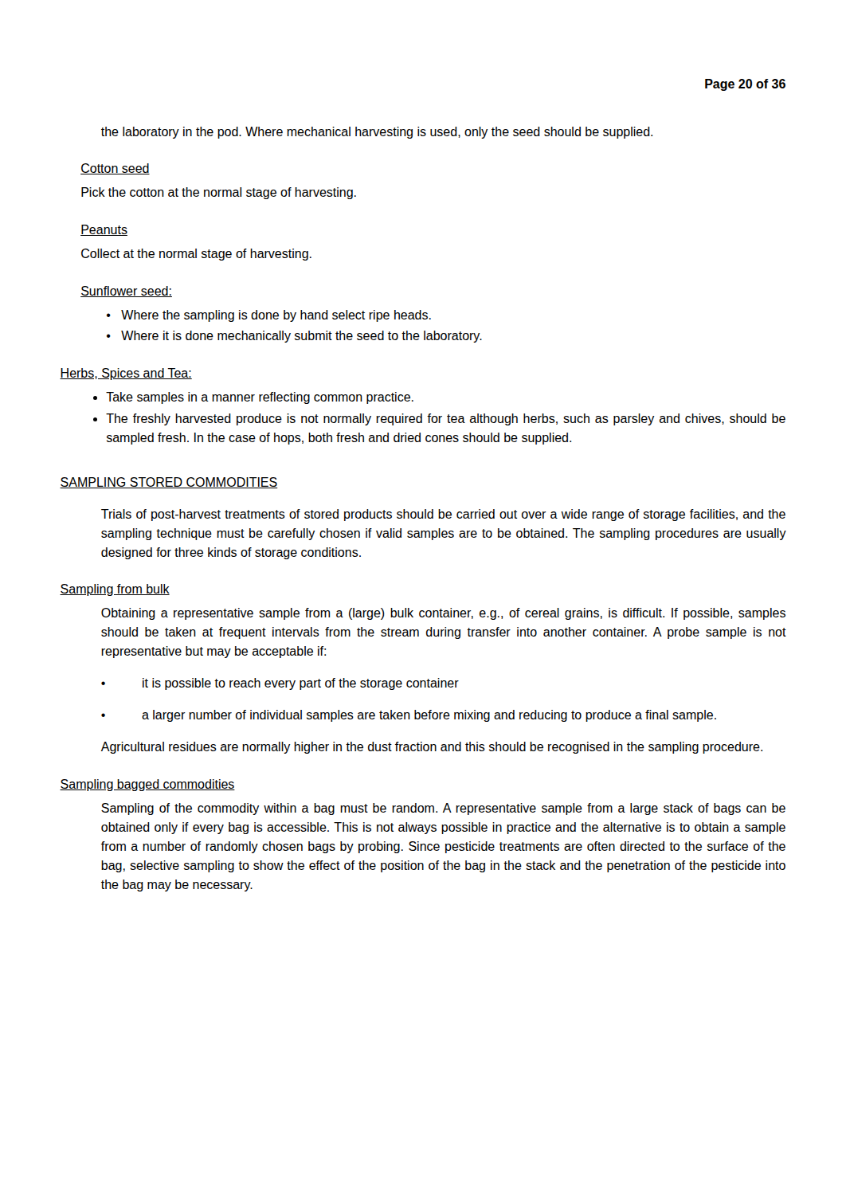Page 20 of 36
the laboratory in the pod. Where mechanical harvesting is used, only the seed should be supplied.
Cotton seed
Pick the cotton at the normal stage of harvesting.
Peanuts
Collect at the normal stage of harvesting.
Sunflower seed:
Where the sampling is done by hand select ripe heads.
Where it is done mechanically submit the seed to the laboratory.
Herbs, Spices and Tea:
Take samples in a manner reflecting common practice.
The freshly harvested produce is not normally required for tea although herbs, such as parsley and chives, should be sampled fresh. In the case of hops, both fresh and dried cones should be supplied.
Sampling stored commodities
Trials of post-harvest treatments of stored products should be carried out over a wide range of storage facilities, and the sampling technique must be carefully chosen if valid samples are to be obtained. The sampling procedures are usually designed for three kinds of storage conditions.
Sampling from bulk
Obtaining a representative sample from a (large) bulk container, e.g., of cereal grains, is difficult. If possible, samples should be taken at frequent intervals from the stream during transfer into another container. A probe sample is not representative but may be acceptable if:
•it is possible to reach every part of the storage container
•a larger number of individual samples are taken before mixing and reducing to produce a final sample.
Agricultural residues are normally higher in the dust fraction and this should be recognised in the sampling procedure.
Sampling bagged commodities
Sampling of the commodity within a bag must be random. A representative sample from a large stack of bags can be obtained only if every bag is accessible. This is not always possible in practice and the alternative is to obtain a sample from a number of randomly chosen bags by probing. Since pesticide treatments are often directed to the surface of the bag, selective sampling to show the effect of the position of the bag in the stack and the penetration of the pesticide into the bag may be necessary.